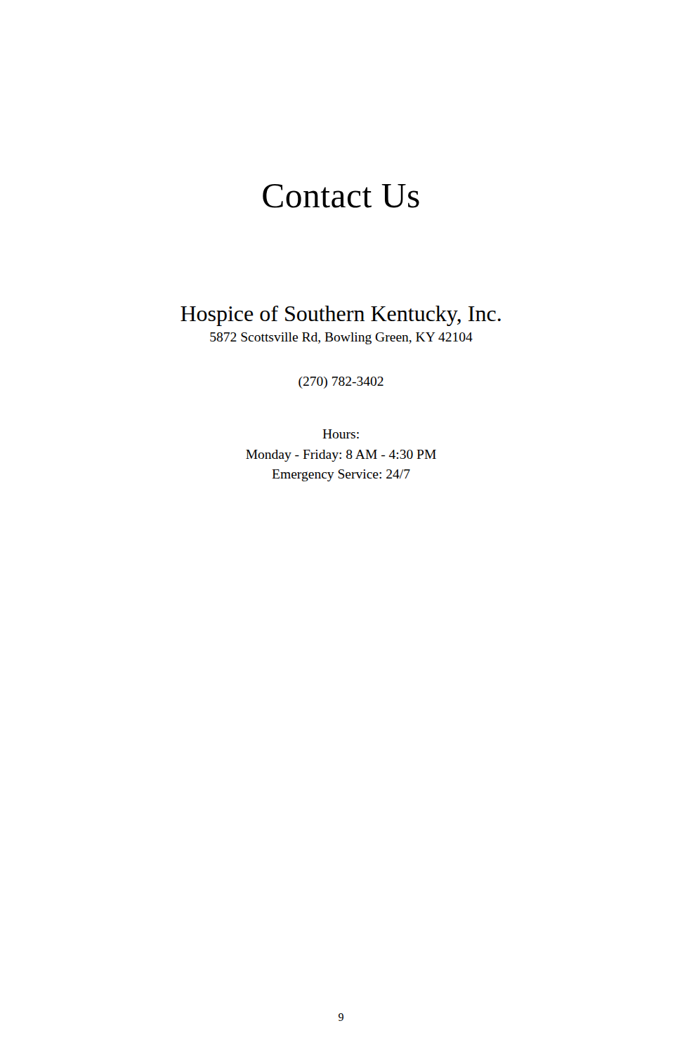Contact Us
Hospice of Southern Kentucky, Inc.
5872 Scottsville Rd, Bowling Green, KY 42104
(270) 782-3402
Hours:
Monday - Friday: 8 AM - 4:30 PM
Emergency Service: 24/7
9